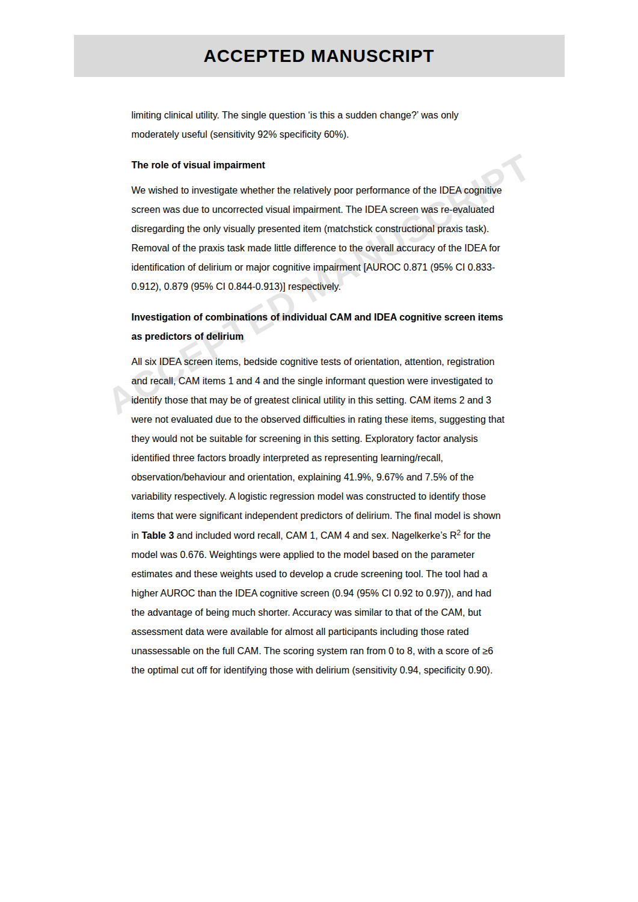ACCEPTED MANUSCRIPT
ACCEPTED MANUSCRIPT
limiting clinical utility. The single question ‘is this a sudden change?’ was only moderately useful (sensitivity 92% specificity 60%).
The role of visual impairment
We wished to investigate whether the relatively poor performance of the IDEA cognitive screen was due to uncorrected visual impairment. The IDEA screen was re-evaluated disregarding the only visually presented item (matchstick constructional praxis task). Removal of the praxis task made little difference to the overall accuracy of the IDEA for identification of delirium or major cognitive impairment [AUROC 0.871 (95% CI 0.833-0.912), 0.879 (95% CI 0.844-0.913)] respectively.
Investigation of combinations of individual CAM and IDEA cognitive screen items as predictors of delirium
All six IDEA screen items, bedside cognitive tests of orientation, attention, registration and recall, CAM items 1 and 4 and the single informant question were investigated to identify those that may be of greatest clinical utility in this setting. CAM items 2 and 3 were not evaluated due to the observed difficulties in rating these items, suggesting that they would not be suitable for screening in this setting. Exploratory factor analysis identified three factors broadly interpreted as representing learning/recall, observation/behaviour and orientation, explaining 41.9%, 9.67% and 7.5% of the variability respectively. A logistic regression model was constructed to identify those items that were significant independent predictors of delirium. The final model is shown in Table 3 and included word recall, CAM 1, CAM 4 and sex. Nagelkerke’s R2 for the model was 0.676. Weightings were applied to the model based on the parameter estimates and these weights used to develop a crude screening tool. The tool had a higher AUROC than the IDEA cognitive screen (0.94 (95% CI 0.92 to 0.97)), and had the advantage of being much shorter. Accuracy was similar to that of the CAM, but assessment data were available for almost all participants including those rated unassessable on the full CAM. The scoring system ran from 0 to 8, with a score of ≥6 the optimal cut off for identifying those with delirium (sensitivity 0.94, specificity 0.90).